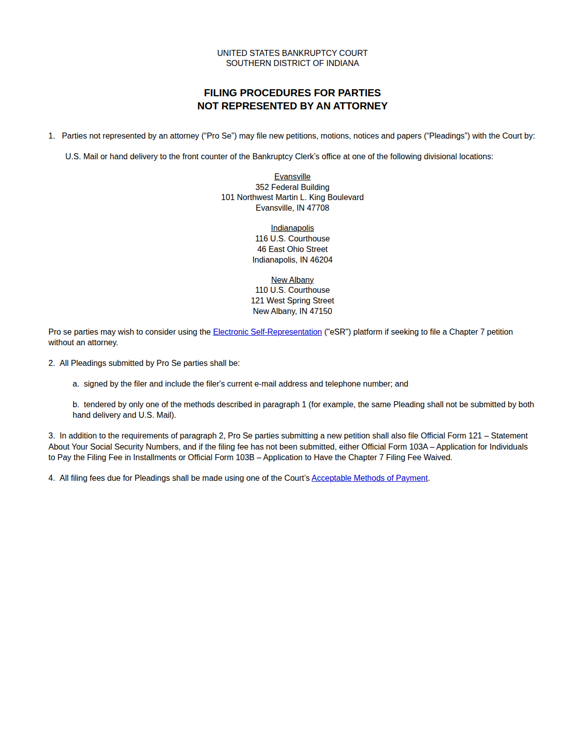UNITED STATES BANKRUPTCY COURT
SOUTHERN DISTRICT OF INDIANA
FILING PROCEDURES FOR PARTIES
NOT REPRESENTED BY AN ATTORNEY
1. Parties not represented by an attorney (“Pro Se”) may file new petitions, motions, notices and papers (“Pleadings”) with the Court by:
U.S. Mail or hand delivery to the front counter of the Bankruptcy Clerk’s office at one of the following divisional locations:
Evansville
352 Federal Building
101 Northwest Martin L. King Boulevard
Evansville, IN 47708
Indianapolis
116 U.S. Courthouse
46 East Ohio Street
Indianapolis, IN 46204
New Albany
110 U.S. Courthouse
121 West Spring Street
New Albany, IN 47150
Pro se parties may wish to consider using the Electronic Self-Representation ("eSR") platform if seeking to file a Chapter 7 petition without an attorney.
2. All Pleadings submitted by Pro Se parties shall be:
a. signed by the filer and include the filer's current e-mail address and telephone number; and
b. tendered by only one of the methods described in paragraph 1 (for example, the same Pleading shall not be submitted by both hand delivery and U.S. Mail).
3. In addition to the requirements of paragraph 2, Pro Se parties submitting a new petition shall also file Official Form 121 – Statement About Your Social Security Numbers, and if the filing fee has not been submitted, either Official Form 103A – Application for Individuals to Pay the Filing Fee in Installments or Official Form 103B – Application to Have the Chapter 7 Filing Fee Waived.
4. All filing fees due for Pleadings shall be made using one of the Court’s Acceptable Methods of Payment.